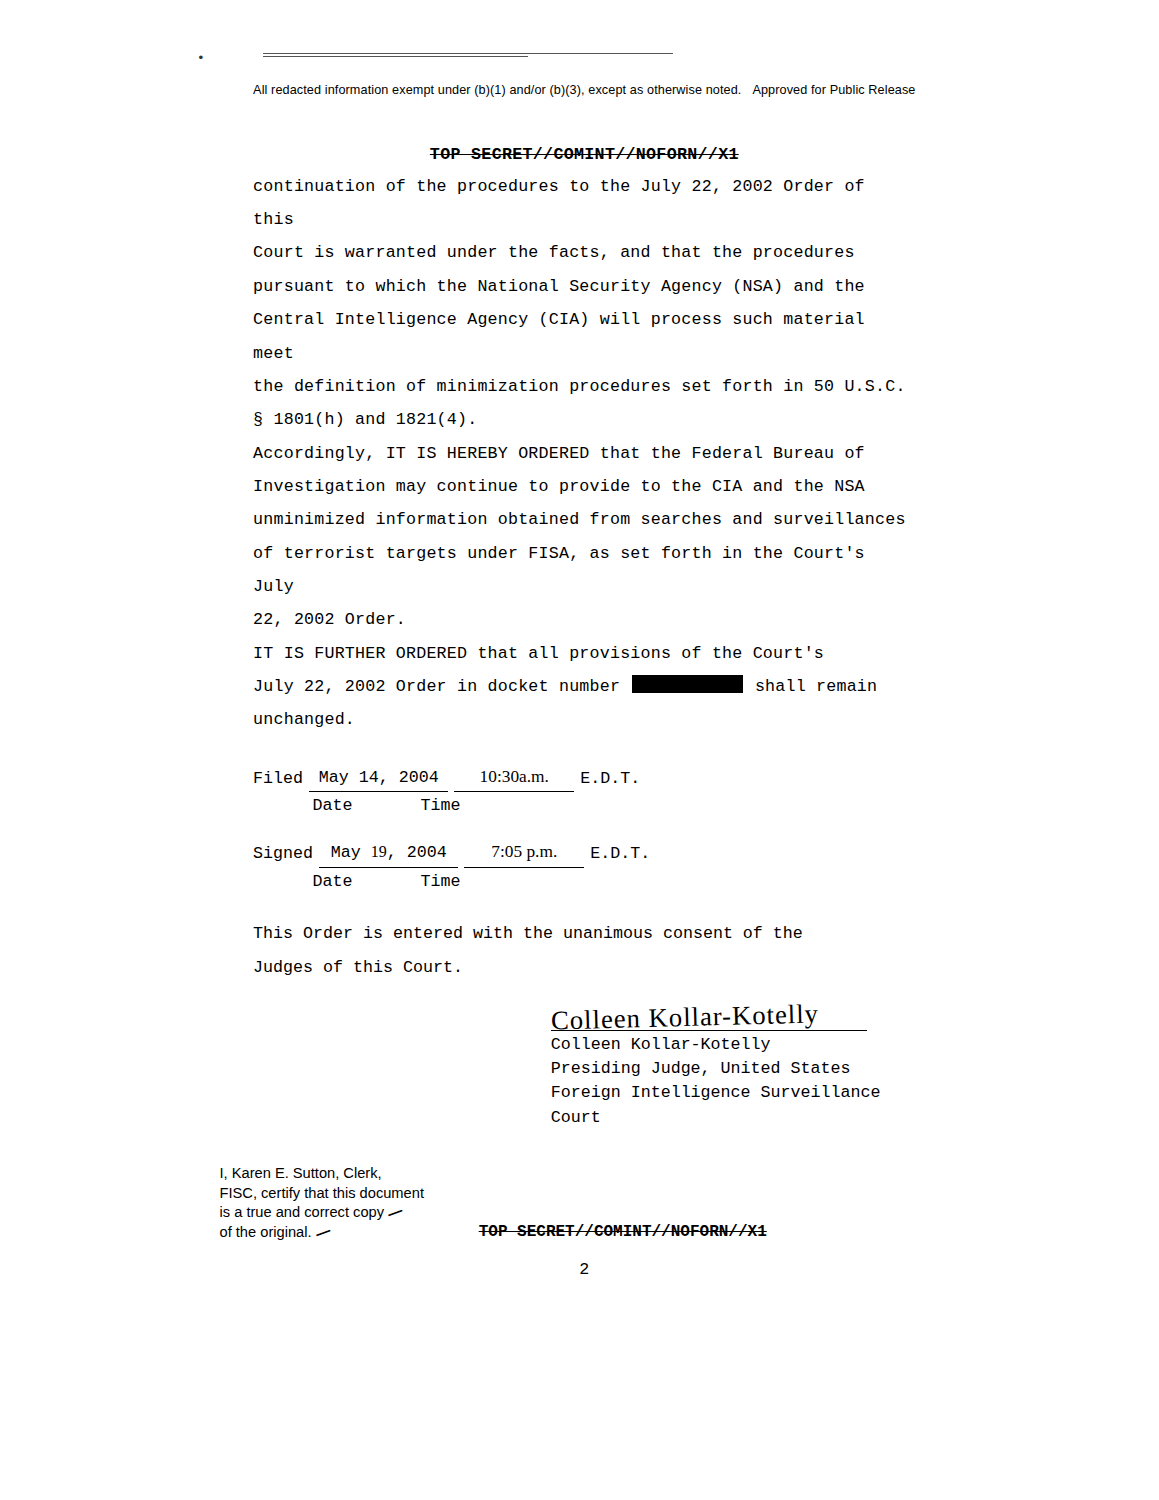•
All redacted information exempt under (b)(1) and/or (b)(3), except as otherwise noted.
Approved for Public Release
TOP SECRET//COMINT//NOFORN//X1
continuation of the procedures to the July 22, 2002 Order of this
Court is warranted under the facts, and that the procedures
pursuant to which the National Security Agency (NSA) and the
Central Intelligence Agency (CIA) will process such material meet
the definition of minimization procedures set forth in 50 U.S.C.
§ 1801(h) and 1821(4).
Accordingly, IT IS HEREBY ORDERED that the Federal Bureau of
Investigation may continue to provide to the CIA and the NSA
unminimized information obtained from searches and surveillances
of terrorist targets under FISA, as set forth in the Court's July
22, 2002 Order.
IT IS FURTHER ORDERED that all provisions of the Court's
July 22, 2002 Order in docket number shall remain
unchanged.
Filed May 14, 2004 10:30a.m. E.D.T.
Date Time
Signed May 19, 2004 7:05 p.m. E.D.T.
Date Time
This Order is entered with the unanimous consent of the
Judges of this Court.
Colleen Kollar-Kotelly
Colleen Kollar-Kotelly
Presiding Judge, United States
Foreign Intelligence Surveillance Court
I, Karen E. Sutton, Clerk,
FISC, certify that this document
is a true and correct copy —
of the original. —
TOP SECRET//COMINT//NOFORN//X1
2